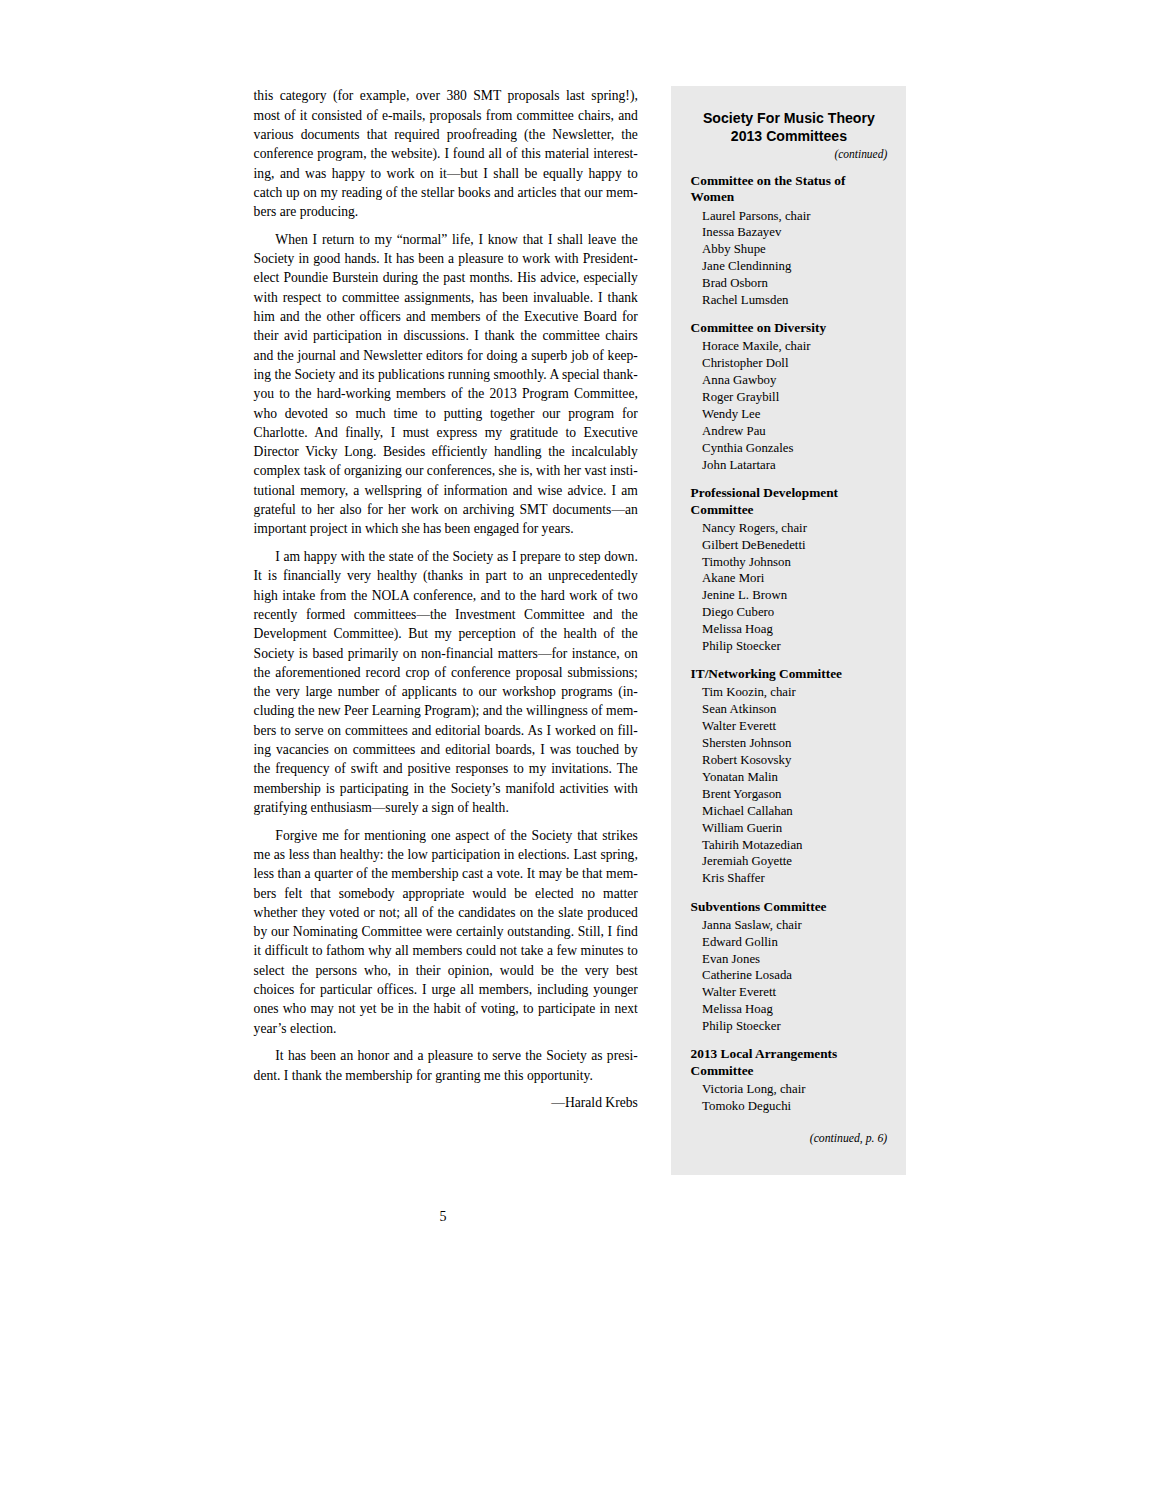this category (for example, over 380 SMT proposals last spring!), most of it consisted of e-mails, proposals from committee chairs, and various documents that required proofreading (the Newsletter, the conference program, the website). I found all of this material interesting, and was happy to work on it—but I shall be equally happy to catch up on my reading of the stellar books and articles that our members are producing.
When I return to my “normal” life, I know that I shall leave the Society in good hands. It has been a pleasure to work with President-elect Poundie Burstein during the past months. His advice, especially with respect to committee assignments, has been invaluable. I thank him and the other officers and members of the Executive Board for their avid participation in discussions. I thank the committee chairs and the journal and Newsletter editors for doing a superb job of keeping the Society and its publications running smoothly. A special thank-you to the hard-working members of the 2013 Program Committee, who devoted so much time to putting together our program for Charlotte. And finally, I must express my gratitude to Executive Director Vicky Long. Besides efficiently handling the incalculably complex task of organizing our conferences, she is, with her vast institutional memory, a wellspring of information and wise advice. I am grateful to her also for her work on archiving SMT documents—an important project in which she has been engaged for years.
I am happy with the state of the Society as I prepare to step down. It is financially very healthy (thanks in part to an unprecedentedly high intake from the NOLA conference, and to the hard work of two recently formed committees—the Investment Committee and the Development Committee). But my perception of the health of the Society is based primarily on non-financial matters—for instance, on the aforementioned record crop of conference proposal submissions; the very large number of applicants to our workshop programs (including the new Peer Learning Program); and the willingness of members to serve on committees and editorial boards. As I worked on filling vacancies on committees and editorial boards, I was touched by the frequency of swift and positive responses to my invitations. The membership is participating in the Society’s manifold activities with gratifying enthusiasm—surely a sign of health.
Forgive me for mentioning one aspect of the Society that strikes me as less than healthy: the low participation in elections. Last spring, less than a quarter of the membership cast a vote. It may be that members felt that somebody appropriate would be elected no matter whether they voted or not; all of the candidates on the slate produced by our Nominating Committee were certainly outstanding. Still, I find it difficult to fathom why all members could not take a few minutes to select the persons who, in their opinion, would be the very best choices for particular offices. I urge all members, including younger ones who may not yet be in the habit of voting, to participate in next year’s election.
It has been an honor and a pleasure to serve the Society as president. I thank the membership for granting me this opportunity.
—Harald Krebs
Society For Music Theory
2013 Committees
(continued)
Committee on the Status of Women
Laurel Parsons, chair
Inessa Bazayev
Abby Shupe
Jane Clendinning
Brad Osborn
Rachel Lumsden
Committee on Diversity
Horace Maxile, chair
Christopher Doll
Anna Gawboy
Roger Graybill
Wendy Lee
Andrew Pau
Cynthia Gonzales
John Latartara
Professional Development Committee
Nancy Rogers, chair
Gilbert DeBenedetti
Timothy Johnson
Akane Mori
Jenine L. Brown
Diego Cubero
Melissa Hoag
Philip Stoecker
IT/Networking Committee
Tim Koozin, chair
Sean Atkinson
Walter Everett
Shersten Johnson
Robert Kosovsky
Yonatan Malin
Brent Yorgason
Michael Callahan
William Guerin
Tahirih Motazedian
Jeremiah Goyette
Kris Shaffer
Subventions Committee
Janna Saslaw, chair
Edward Gollin
Evan Jones
Catherine Losada
Walter Everett
Melissa Hoag
Philip Stoecker
2013 Local Arrangements Committee
Victoria Long, chair
Tomoko Deguchi
(continued, p. 6)
5